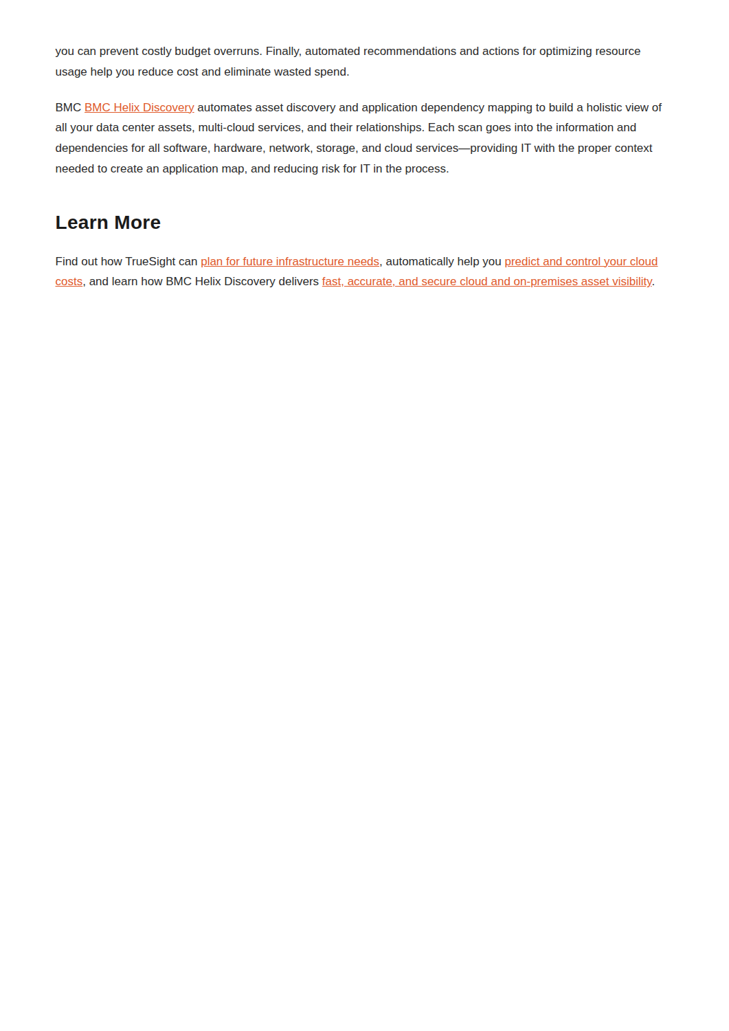you can prevent costly budget overruns. Finally, automated recommendations and actions for optimizing resource usage help you reduce cost and eliminate wasted spend.
BMC BMC Helix Discovery automates asset discovery and application dependency mapping to build a holistic view of all your data center assets, multi-cloud services, and their relationships. Each scan goes into the information and dependencies for all software, hardware, network, storage, and cloud services—providing IT with the proper context needed to create an application map, and reducing risk for IT in the process.
Learn More
Find out how TrueSight can plan for future infrastructure needs, automatically help you predict and control your cloud costs, and learn how BMC Helix Discovery delivers fast, accurate, and secure cloud and on-premises asset visibility.